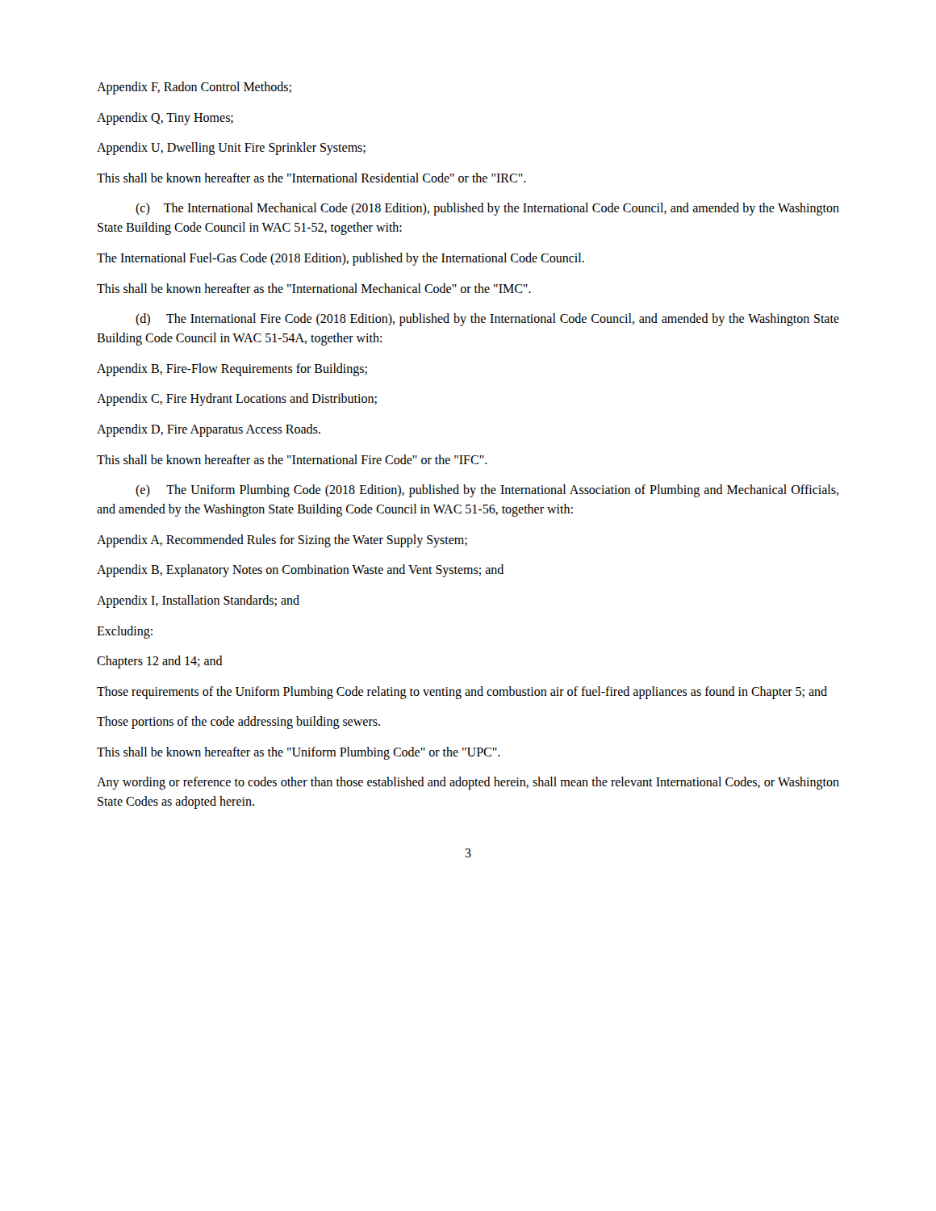Appendix F, Radon Control Methods;
Appendix Q, Tiny Homes;
Appendix U, Dwelling Unit Fire Sprinkler Systems;
This shall be known hereafter as the "International Residential Code" or the "IRC".
(c) The International Mechanical Code (2018 Edition), published by the International Code Council, and amended by the Washington State Building Code Council in WAC 51-52, together with:
The International Fuel-Gas Code (2018 Edition), published by the International Code Council.
This shall be known hereafter as the "International Mechanical Code" or the "IMC".
(d) The International Fire Code (2018 Edition), published by the International Code Council, and amended by the Washington State Building Code Council in WAC 51-54A, together with:
Appendix B, Fire-Flow Requirements for Buildings;
Appendix C, Fire Hydrant Locations and Distribution;
Appendix D, Fire Apparatus Access Roads.
This shall be known hereafter as the "International Fire Code" or the "IFC".
(e) The Uniform Plumbing Code (2018 Edition), published by the International Association of Plumbing and Mechanical Officials, and amended by the Washington State Building Code Council in WAC 51-56, together with:
Appendix A, Recommended Rules for Sizing the Water Supply System;
Appendix B, Explanatory Notes on Combination Waste and Vent Systems; and
Appendix I, Installation Standards; and
Excluding:
Chapters 12 and 14; and
Those requirements of the Uniform Plumbing Code relating to venting and combustion air of fuel-fired appliances as found in Chapter 5; and
Those portions of the code addressing building sewers.
This shall be known hereafter as the "Uniform Plumbing Code" or the "UPC".
Any wording or reference to codes other than those established and adopted herein, shall mean the relevant International Codes, or Washington State Codes as adopted herein.
3